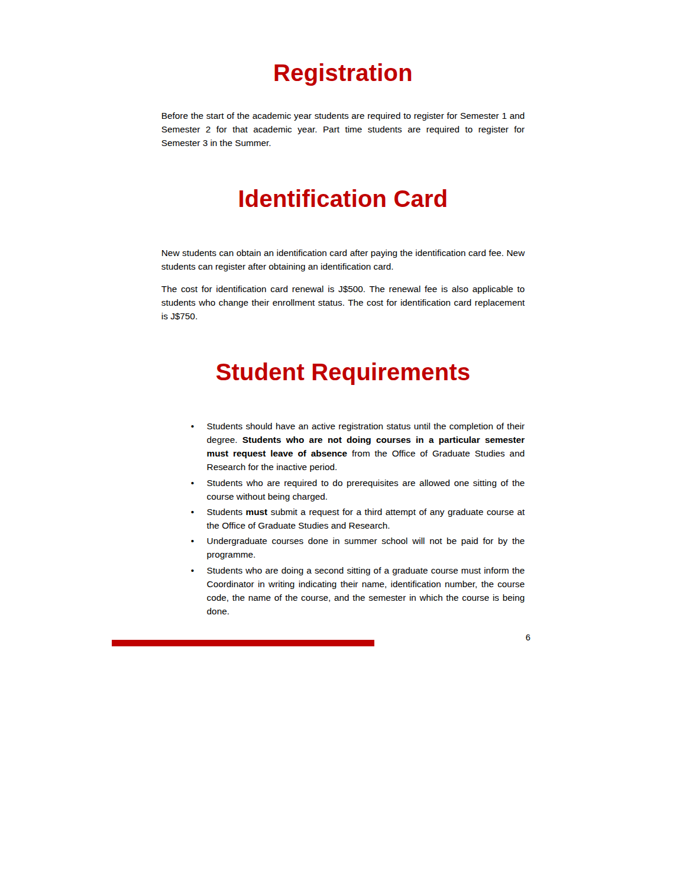Registration
Before the start of the academic year students are required to register for Semester 1 and Semester 2 for that academic year. Part time students are required to register for Semester 3 in the Summer.
Identification Card
New students can obtain an identification card after paying the identification card fee. New students can register after obtaining an identification card.
The cost for identification card renewal is J$500. The renewal fee is also applicable to students who change their enrollment status. The cost for identification card replacement is J$750.
Student Requirements
Students should have an active registration status until the completion of their degree. Students who are not doing courses in a particular semester must request leave of absence from the Office of Graduate Studies and Research for the inactive period.
Students who are required to do prerequisites are allowed one sitting of the course without being charged.
Students must submit a request for a third attempt of any graduate course at the Office of Graduate Studies and Research.
Undergraduate courses done in summer school will not be paid for by the programme.
Students who are doing a second sitting of a graduate course must inform the Coordinator in writing indicating their name, identification number, the course code, the name of the course, and the semester in which the course is being done.
6